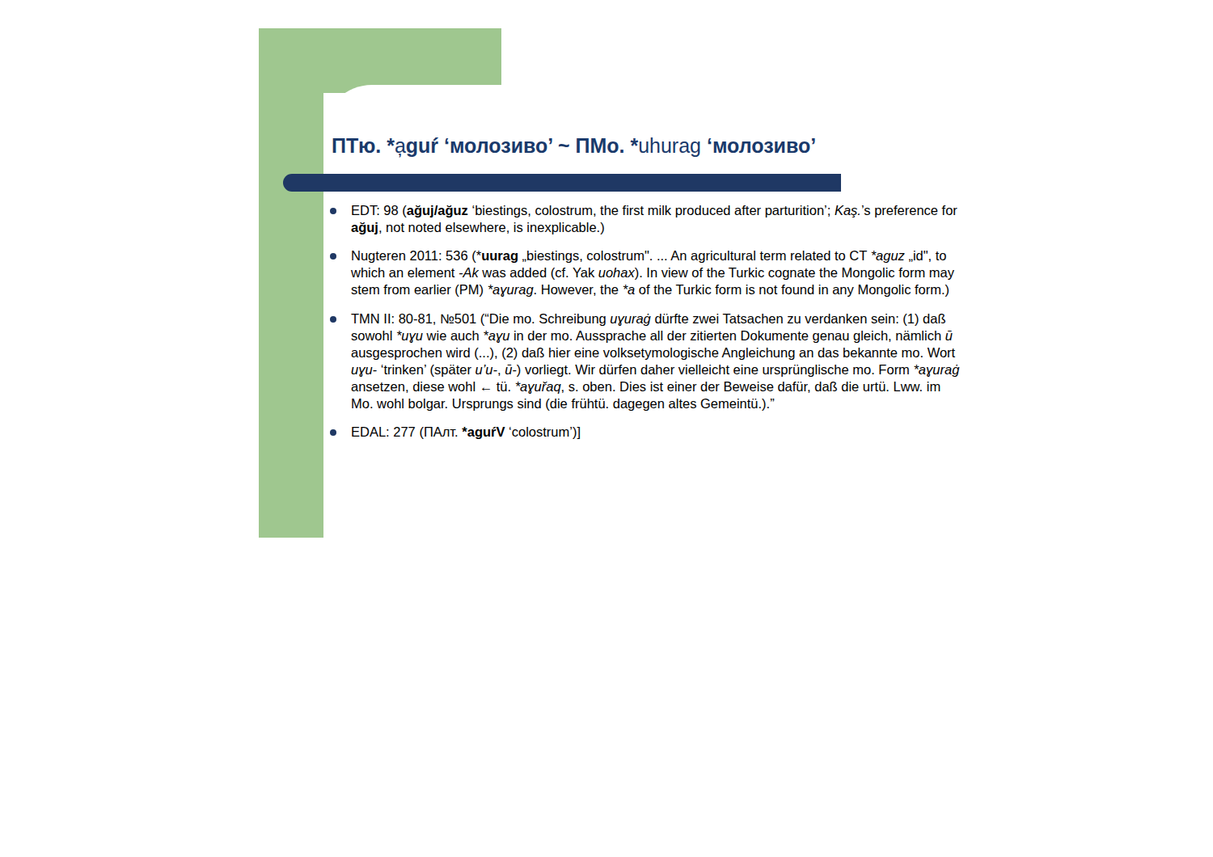ПТю. *a̦guŕ ‘молозиво’ ~ ПМо. *uhurag ‘молозиво’
EDT: 98 (ağuj/ağuz ‘biestings, colostrum, the first milk produced after parturition’; Kaş.’s preference for ağuj, not noted elsewhere, is inexplicable.)
Nugteren 2011: 536 (*uurag „biestings, colostrum". ... An agricultural term related to CT *aguz „id", to which an element -Ak was added (cf. Yak uohax). In view of the Turkic cognate the Mongolic form may stem from earlier (PM) *aɣurag. However, the *a of the Turkic form is not found in any Mongolic form.)
TMN II: 80-81, №501 (“Die mo. Schreibung uɣuraġ dürfte zwei Tatsachen zu verdanken sein: (1) daß sowohl *uɣu wie auch *aɣu in der mo. Aussprache all der zitierten Dokumente genau gleich, nämlich ū ausgesprochen wird (...), (2) daß hier eine volksetymologische Angleichung an das bekannte mo. Wort uɣu- ‘trinken’ (später u’u-, ū-) vorliegt. Wir dürfen daher vielleicht eine ursprünglische mo. Form *aɣuraġ ansetzen, diese wohl ← tü. *aɣuřaq, s. oben. Dies ist einer der Beweise dafür, daß die urtü. Lww. im Mo. wohl bolgar. Ursprungs sind (die frühtü. dagegen altes Gemeintü.).”
EDAL: 277 (ПАлт. *aguŕV ‘colostrum’)]